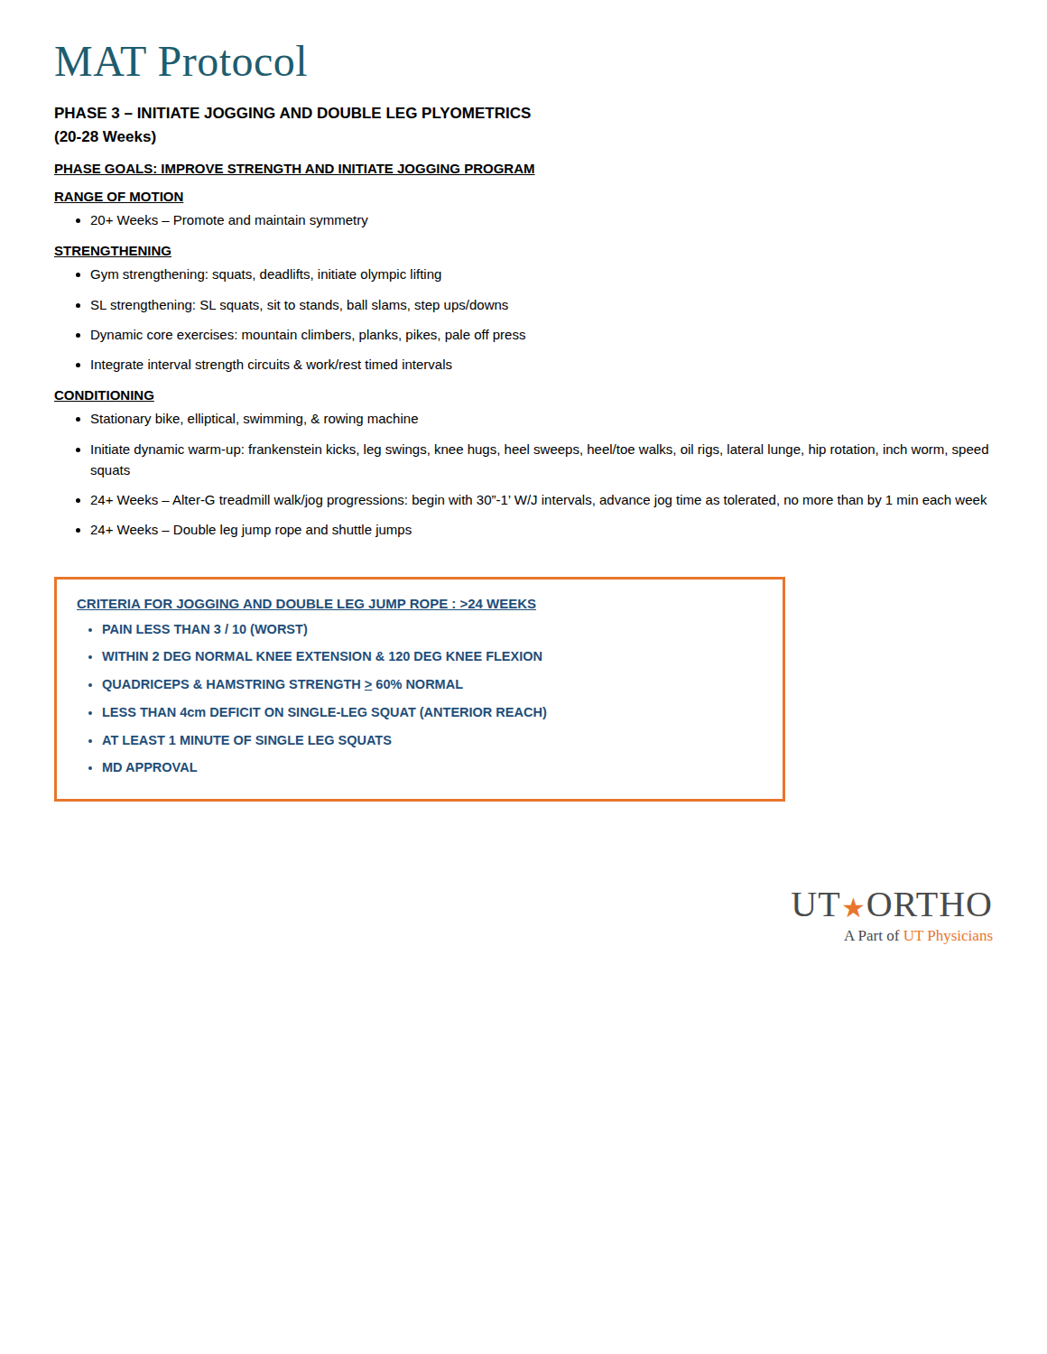MAT Protocol
PHASE 3 – INITIATE JOGGING AND DOUBLE LEG PLYOMETRICS
(20-28 Weeks)
PHASE GOALS: IMPROVE STRENGTH AND INITIATE JOGGING PROGRAM
RANGE OF MOTION
20+ Weeks – Promote and maintain symmetry
STRENGTHENING
Gym strengthening: squats, deadlifts, initiate olympic lifting
SL strengthening: SL squats, sit to stands, ball slams, step ups/downs
Dynamic core exercises: mountain climbers, planks, pikes, pale off press
Integrate interval strength circuits & work/rest timed intervals
CONDITIONING
Stationary bike, elliptical, swimming, & rowing machine
Initiate dynamic warm-up: frankenstein kicks, leg swings, knee hugs, heel sweeps, heel/toe walks, oil rigs, lateral lunge, hip rotation, inch worm, speed squats
24+ Weeks – Alter-G treadmill walk/jog progressions: begin with 30”-1’ W/J intervals, advance jog time as tolerated, no more than by 1 min each week
24+ Weeks – Double leg jump rope and shuttle jumps
CRITERIA FOR JOGGING AND DOUBLE LEG JUMP ROPE : >24 WEEKS
PAIN LESS THAN 3 / 10 (WORST)
WITHIN 2 DEG NORMAL KNEE EXTENSION & 120 DEG KNEE FLEXION
QUADRICEPS & HAMSTRING STRENGTH > 60% NORMAL
LESS THAN 4cm DEFICIT ON SINGLE-LEG SQUAT (ANTERIOR REACH)
AT LEAST 1 MINUTE OF SINGLE LEG SQUATS
MD APPROVAL
UT★ORTHO
A Part of UT Physicians